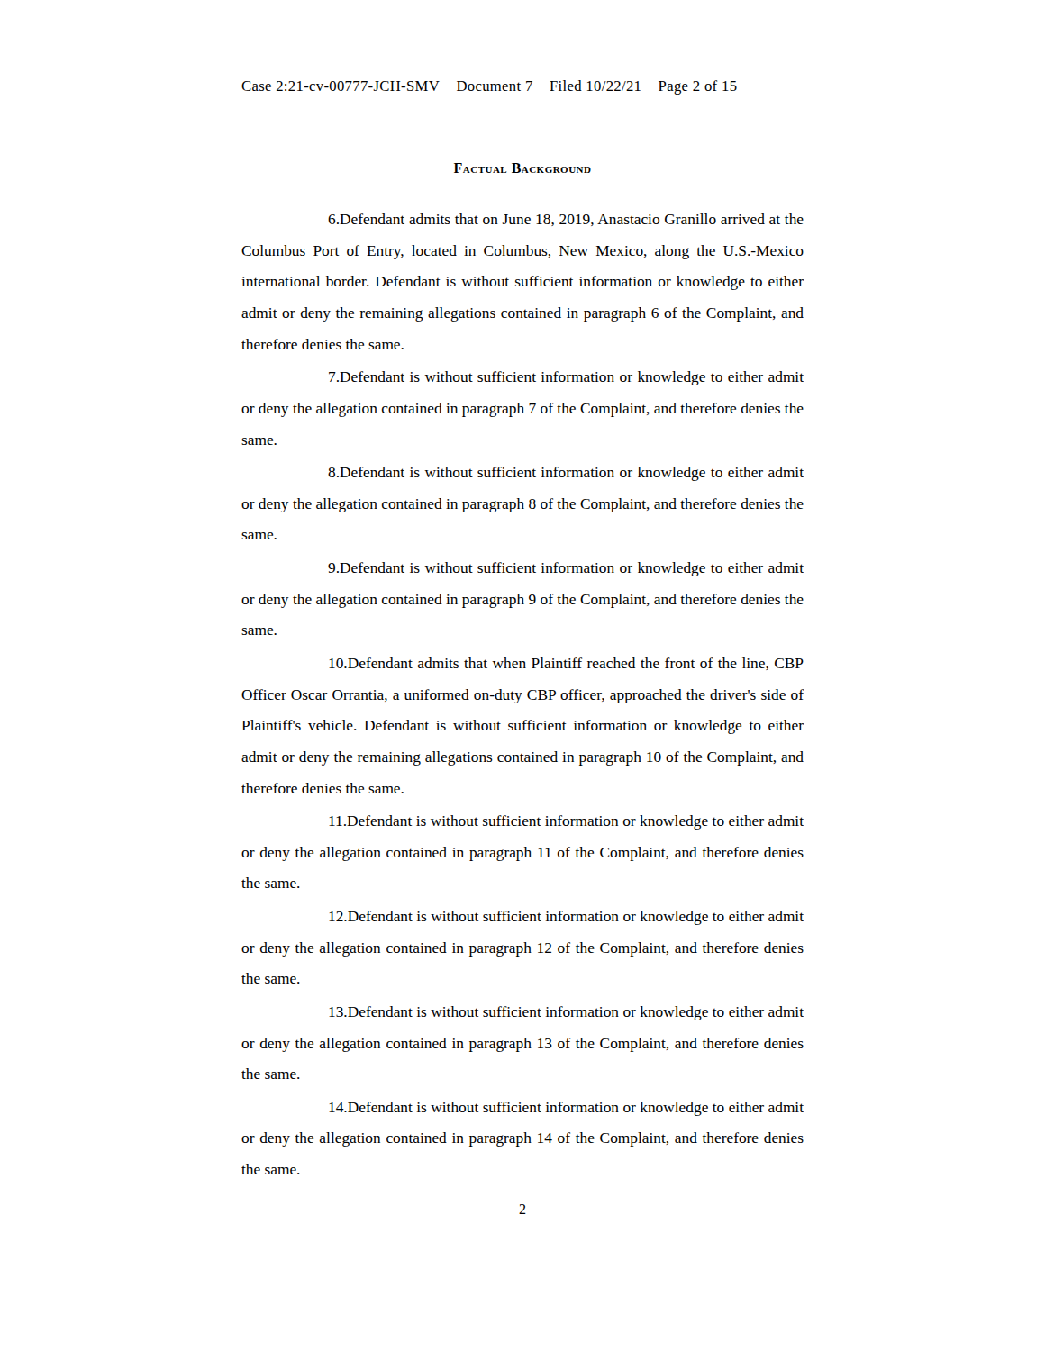Case 2:21-cv-00777-JCH-SMV Document 7 Filed 10/22/21 Page 2 of 15
Factual Background
6. Defendant admits that on June 18, 2019, Anastacio Granillo arrived at the Columbus Port of Entry, located in Columbus, New Mexico, along the U.S.-Mexico international border. Defendant is without sufficient information or knowledge to either admit or deny the remaining allegations contained in paragraph 6 of the Complaint, and therefore denies the same.
7. Defendant is without sufficient information or knowledge to either admit or deny the allegation contained in paragraph 7 of the Complaint, and therefore denies the same.
8. Defendant is without sufficient information or knowledge to either admit or deny the allegation contained in paragraph 8 of the Complaint, and therefore denies the same.
9. Defendant is without sufficient information or knowledge to either admit or deny the allegation contained in paragraph 9 of the Complaint, and therefore denies the same.
10. Defendant admits that when Plaintiff reached the front of the line, CBP Officer Oscar Orrantia, a uniformed on-duty CBP officer, approached the driver's side of Plaintiff's vehicle. Defendant is without sufficient information or knowledge to either admit or deny the remaining allegations contained in paragraph 10 of the Complaint, and therefore denies the same.
11. Defendant is without sufficient information or knowledge to either admit or deny the allegation contained in paragraph 11 of the Complaint, and therefore denies the same.
12. Defendant is without sufficient information or knowledge to either admit or deny the allegation contained in paragraph 12 of the Complaint, and therefore denies the same.
13. Defendant is without sufficient information or knowledge to either admit or deny the allegation contained in paragraph 13 of the Complaint, and therefore denies the same.
14. Defendant is without sufficient information or knowledge to either admit or deny the allegation contained in paragraph 14 of the Complaint, and therefore denies the same.
2